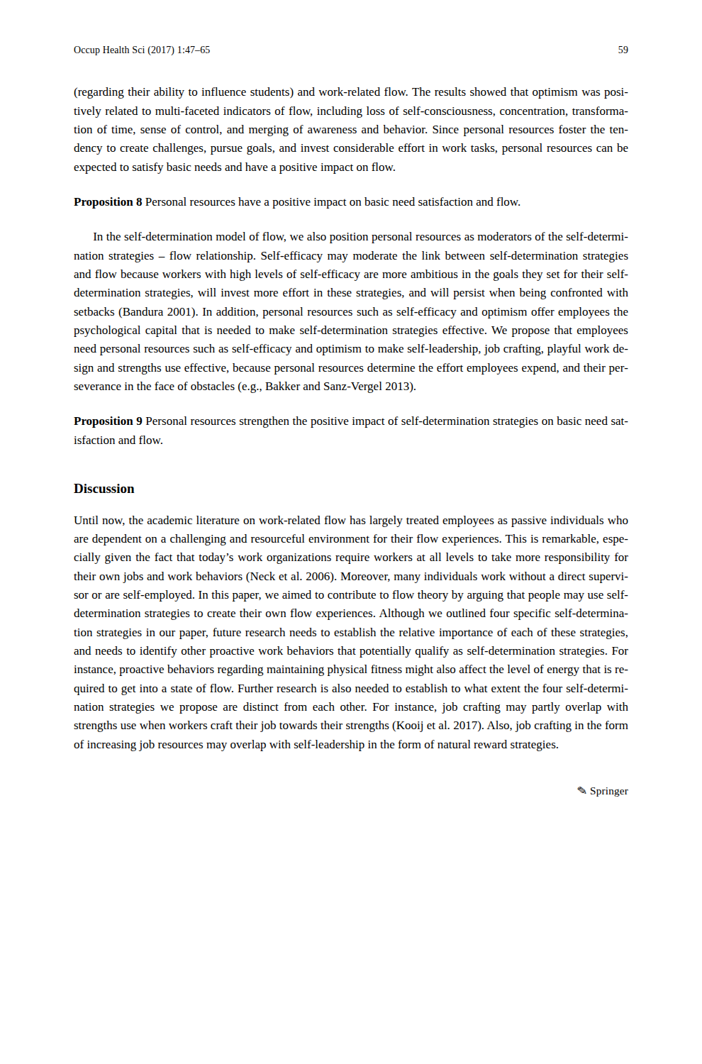Occup Health Sci (2017) 1:47–65 59
(regarding their ability to influence students) and work-related flow. The results showed that optimism was positively related to multi-faceted indicators of flow, including loss of self-consciousness, concentration, transformation of time, sense of control, and merging of awareness and behavior. Since personal resources foster the tendency to create challenges, pursue goals, and invest considerable effort in work tasks, personal resources can be expected to satisfy basic needs and have a positive impact on flow.
Proposition 8 Personal resources have a positive impact on basic need satisfaction and flow.
In the self-determination model of flow, we also position personal resources as moderators of the self-determination strategies – flow relationship. Self-efficacy may moderate the link between self-determination strategies and flow because workers with high levels of self-efficacy are more ambitious in the goals they set for their self-determination strategies, will invest more effort in these strategies, and will persist when being confronted with setbacks (Bandura 2001). In addition, personal resources such as self-efficacy and optimism offer employees the psychological capital that is needed to make self-determination strategies effective. We propose that employees need personal resources such as self-efficacy and optimism to make self-leadership, job crafting, playful work design and strengths use effective, because personal resources determine the effort employees expend, and their perseverance in the face of obstacles (e.g., Bakker and Sanz-Vergel 2013).
Proposition 9 Personal resources strengthen the positive impact of self-determination strategies on basic need satisfaction and flow.
Discussion
Until now, the academic literature on work-related flow has largely treated employees as passive individuals who are dependent on a challenging and resourceful environment for their flow experiences. This is remarkable, especially given the fact that today’s work organizations require workers at all levels to take more responsibility for their own jobs and work behaviors (Neck et al. 2006). Moreover, many individuals work without a direct supervisor or are self-employed. In this paper, we aimed to contribute to flow theory by arguing that people may use self-determination strategies to create their own flow experiences. Although we outlined four specific self-determination strategies in our paper, future research needs to establish the relative importance of each of these strategies, and needs to identify other proactive work behaviors that potentially qualify as self-determination strategies. For instance, proactive behaviors regarding maintaining physical fitness might also affect the level of energy that is required to get into a state of flow. Further research is also needed to establish to what extent the four self-determination strategies we propose are distinct from each other. For instance, job crafting may partly overlap with strengths use when workers craft their job towards their strengths (Kooij et al. 2017). Also, job crafting in the form of increasing job resources may overlap with self-leadership in the form of natural reward strategies.
✎Springer